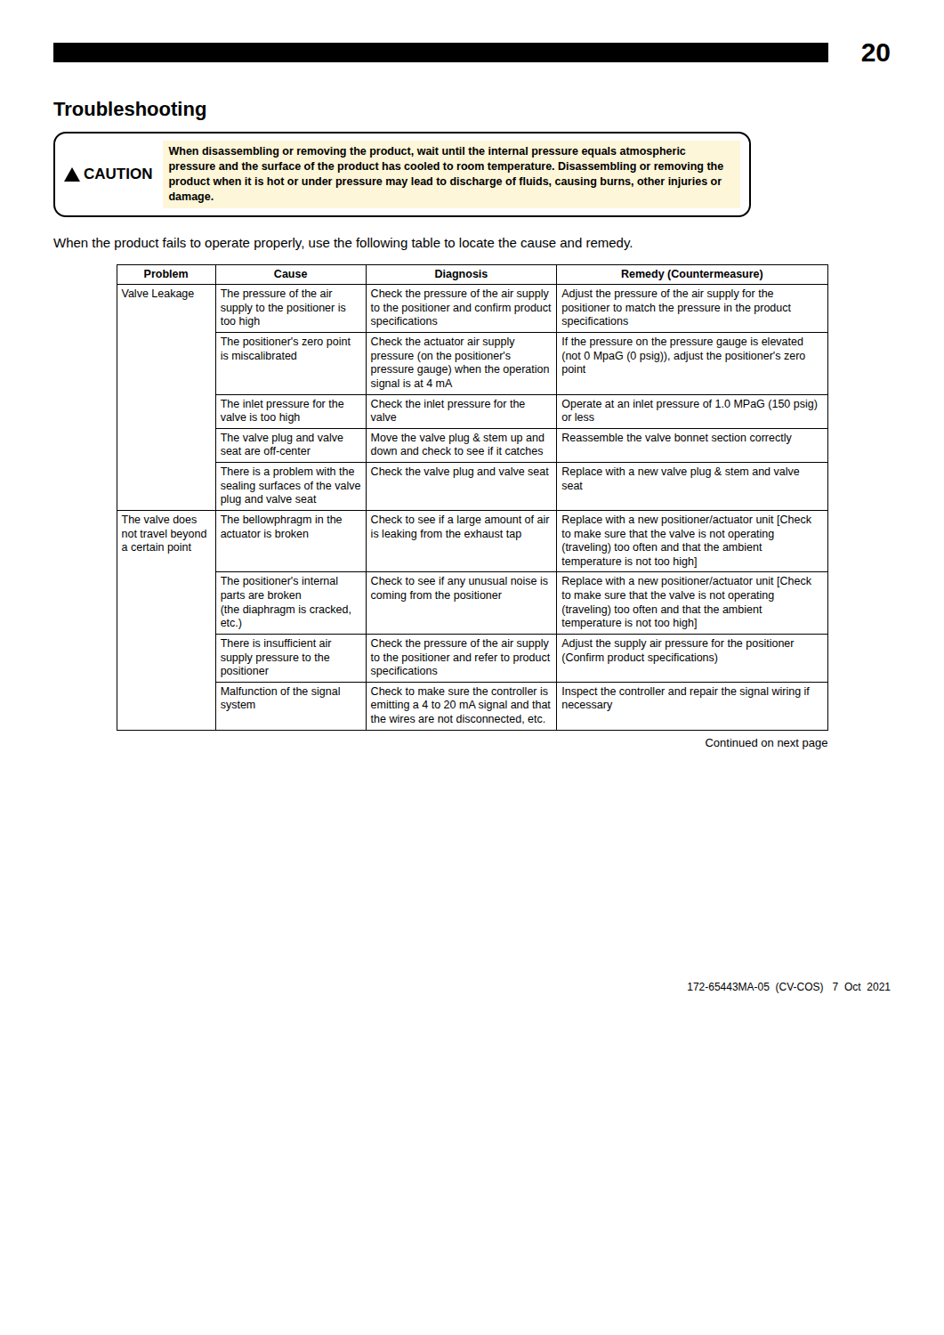20
Troubleshooting
CAUTION
When disassembling or removing the product, wait until the internal pressure equals atmospheric pressure and the surface of the product has cooled to room temperature. Disassembling or removing the product when it is hot or under pressure may lead to discharge of fluids, causing burns, other injuries or damage.
When the product fails to operate properly, use the following table to locate the cause and remedy.
| Problem | Cause | Diagnosis | Remedy (Countermeasure) |
| --- | --- | --- | --- |
| Valve Leakage | The pressure of the air supply to the positioner is too high | Check the pressure of the air supply to the positioner and confirm product specifications | Adjust the pressure of the air supply for the positioner to match the pressure in the product specifications |
| The positioner's zero point is miscalibrated | Check the actuator air supply pressure (on the positioner's pressure gauge) when the operation signal is at 4 mA | If the pressure on the pressure gauge is elevated (not 0 MpaG (0 psig)), adjust the positioner's zero point |
| The inlet pressure for the valve is too high | Check the inlet pressure for the valve | Operate at an inlet pressure of 1.0 MPaG (150 psig) or less |
| The valve plug and valve seat are off-center | Move the valve plug & stem up and down and check to see if it catches | Reassemble the valve bonnet section correctly |
| There is a problem with the sealing surfaces of the valve plug and valve seat | Check the valve plug and valve seat | Replace with a new valve plug & stem and valve seat |
| The valve does not travel beyond a certain point | The bellowphragm in the actuator is broken | Check to see if a large amount of air is leaking from the exhaust tap | Replace with a new positioner/actuator unit [Check to make sure that the valve is not operating (traveling) too often and that the ambient temperature is not too high] |
| The positioner's internal parts are broken (the diaphragm is cracked, etc.) | Check to see if any unusual noise is coming from the positioner | Replace with a new positioner/actuator unit [Check to make sure that the valve is not operating (traveling) too often and that the ambient temperature is not too high] |
| There is insufficient air supply pressure to the positioner | Check the pressure of the air supply to the positioner and refer to product specifications | Adjust the supply air pressure for the positioner (Confirm product specifications) |
| Malfunction of the signal system | Check to make sure the controller is emitting a 4 to 20 mA signal and that the wires are not disconnected, etc. | Inspect the controller and repair the signal wiring if necessary |
Continued on next page
172-65443MA-05 (CV-COS) 7 Oct 2021